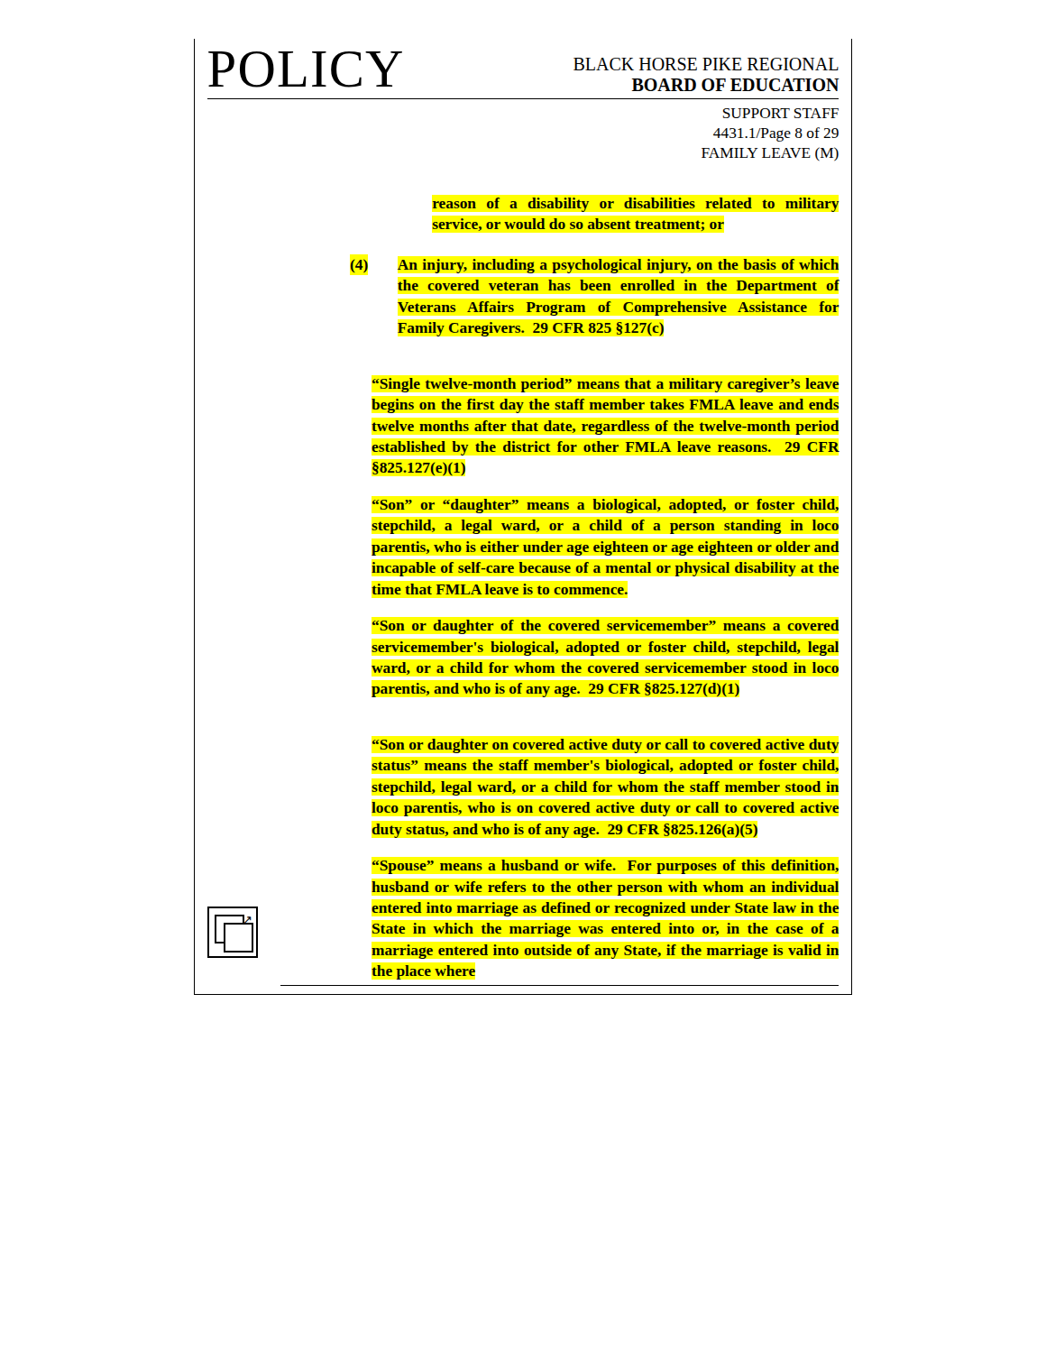POLICY
BLACK HORSE PIKE REGIONAL
BOARD OF EDUCATION
SUPPORT STAFF
4431.1/Page 8 of 29
FAMILY LEAVE (M)
reason of a disability or disabilities related to military service, or would do so absent treatment; or
(4) An injury, including a psychological injury, on the basis of which the covered veteran has been enrolled in the Department of Veterans Affairs Program of Comprehensive Assistance for Family Caregivers. 29 CFR 825 §127(c)
“Single twelve-month period” means that a military caregiver’s leave begins on the first day the staff member takes FMLA leave and ends twelve months after that date, regardless of the twelve-month period established by the district for other FMLA leave reasons. 29 CFR §825.127(e)(1)
“Son” or “daughter” means a biological, adopted, or foster child, stepchild, a legal ward, or a child of a person standing in loco parentis, who is either under age eighteen or age eighteen or older and incapable of self-care because of a mental or physical disability at the time that FMLA leave is to commence.
“Son or daughter of the covered servicemember” means a covered servicemember's biological, adopted or foster child, stepchild, legal ward, or a child for whom the covered servicemember stood in loco parentis, and who is of any age. 29 CFR §825.127(d)(1)
“Son or daughter on covered active duty or call to covered active duty status” means the staff member's biological, adopted or foster child, stepchild, legal ward, or a child for whom the staff member stood in loco parentis, who is on covered active duty or call to covered active duty status, and who is of any age. 29 CFR §825.126(a)(5)
“Spouse” means a husband or wife. For purposes of this definition, husband or wife refers to the other person with whom an individual entered into marriage as defined or recognized under State law in the State in which the marriage was entered into or, in the case of a marriage entered into outside of any State, if the marriage is valid in the place where
↗